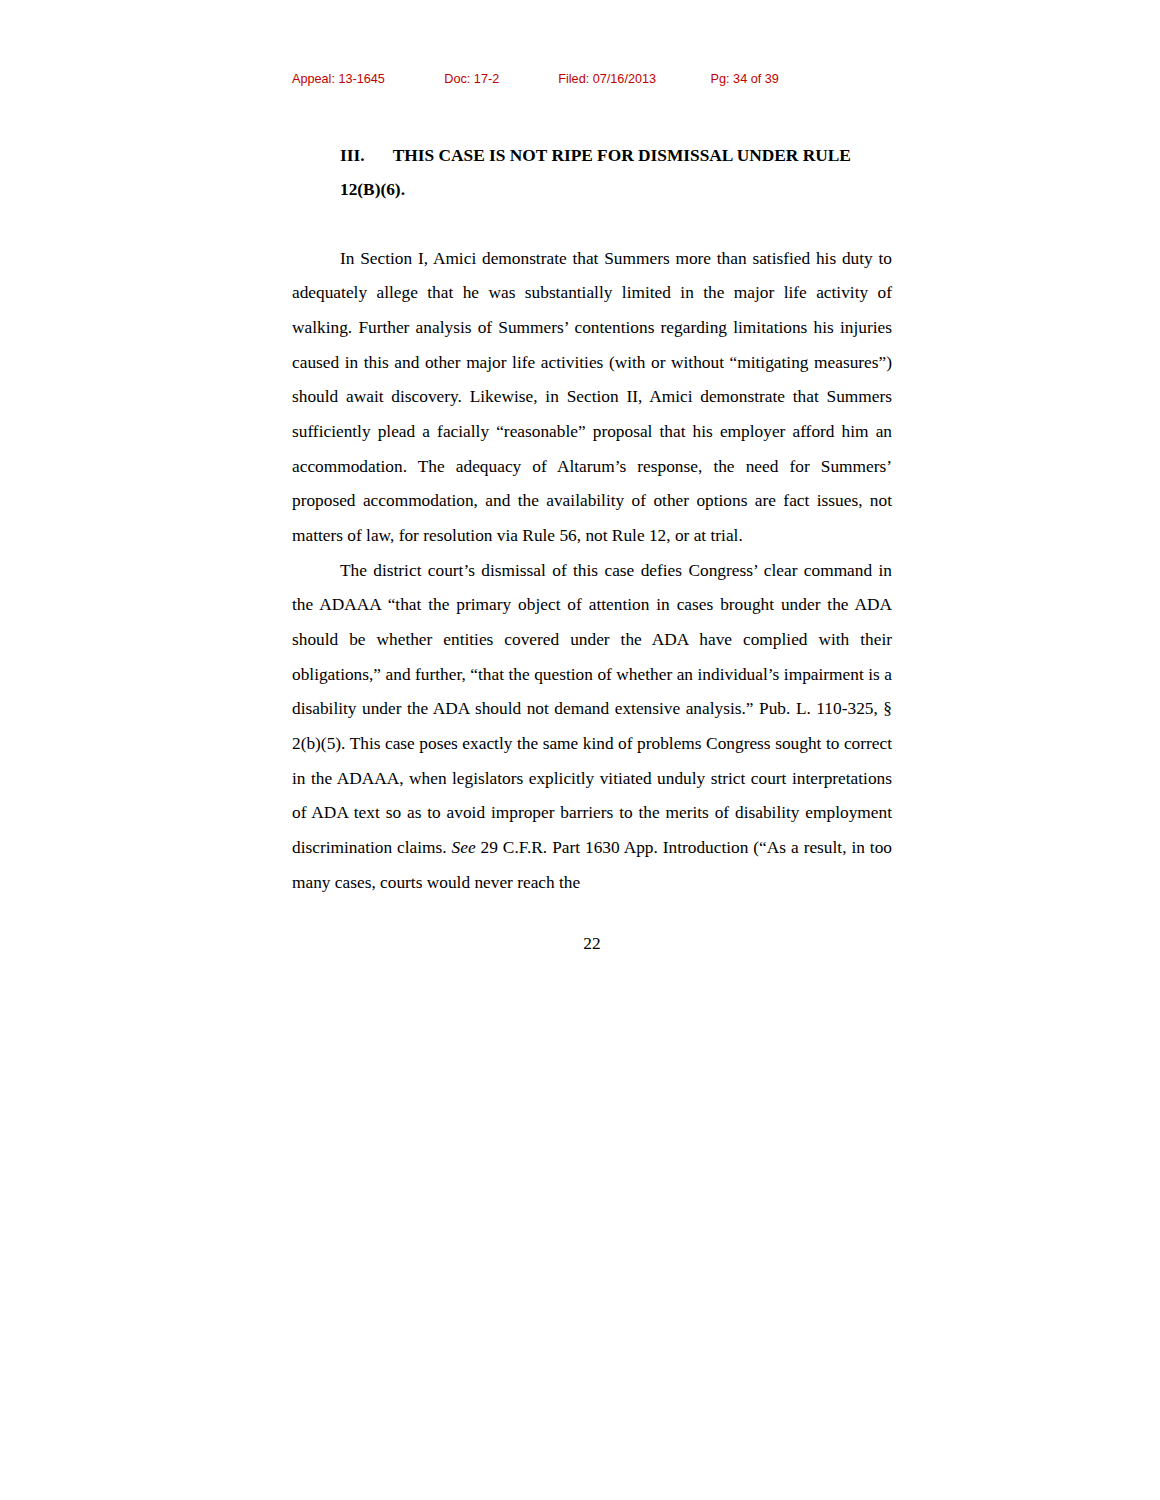Appeal: 13-1645 Doc: 17-2 Filed: 07/16/2013 Pg: 34 of 39
III. THIS CASE IS NOT RIPE FOR DISMISSAL UNDER RULE 12(b)(6).
In Section I, Amici demonstrate that Summers more than satisfied his duty to adequately allege that he was substantially limited in the major life activity of walking. Further analysis of Summers’ contentions regarding limitations his injuries caused in this and other major life activities (with or without “mitigating measures”) should await discovery. Likewise, in Section II, Amici demonstrate that Summers sufficiently plead a facially “reasonable” proposal that his employer afford him an accommodation. The adequacy of Altarum’s response, the need for Summers’ proposed accommodation, and the availability of other options are fact issues, not matters of law, for resolution via Rule 56, not Rule 12, or at trial.
The district court’s dismissal of this case defies Congress’ clear command in the ADAAA “that the primary object of attention in cases brought under the ADA should be whether entities covered under the ADA have complied with their obligations,” and further, “that the question of whether an individual’s impairment is a disability under the ADA should not demand extensive analysis.” Pub. L. 110-325, § 2(b)(5). This case poses exactly the same kind of problems Congress sought to correct in the ADAAA, when legislators explicitly vitiated unduly strict court interpretations of ADA text so as to avoid improper barriers to the merits of disability employment discrimination claims. See 29 C.F.R. Part 1630 App. Introduction (“As a result, in too many cases, courts would never reach the
22